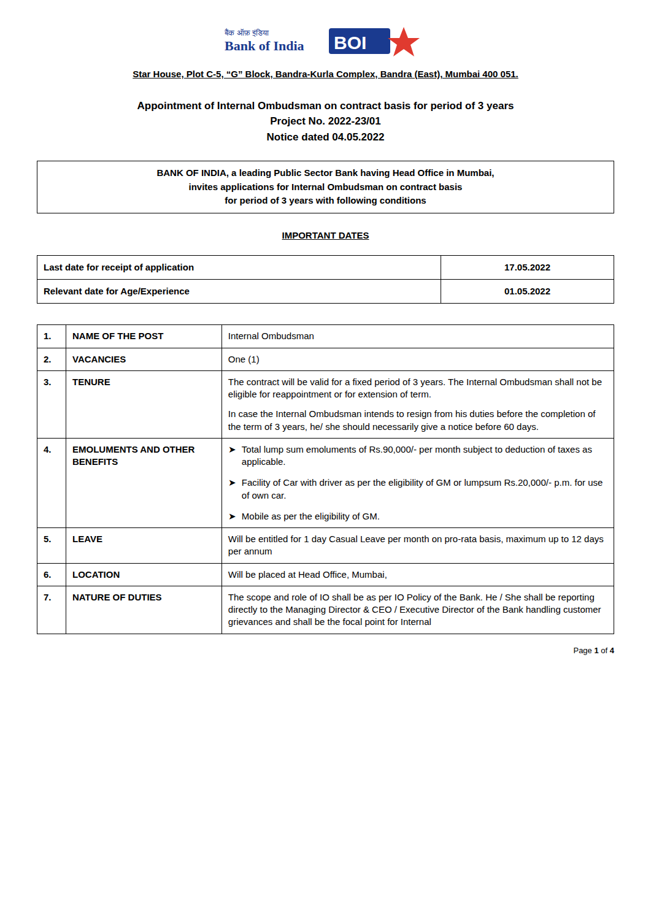बैंक ऑफ़ इंडिया Bank of India BOI
Star House, Plot C-5, “G” Block, Bandra-Kurla Complex, Bandra (East), Mumbai 400 051.
Appointment of Internal Ombudsman on contract basis for period of 3 years
Project No. 2022-23/01
Notice dated 04.05.2022
BANK OF INDIA, a leading Public Sector Bank having Head Office in Mumbai,
invites applications for Internal Ombudsman on contract basis
for period of 3 years with following conditions
IMPORTANT DATES
| Last date for receipt of application | 17.05.2022 |
| Relevant date for Age/Experience | 01.05.2022 |
| 1. | NAME OF THE POST | Internal Ombudsman |
| 2. | VACANCIES | One (1) |
| 3. | TENURE | The contract will be valid for a fixed period of 3 years. The Internal Ombudsman shall not be eligible for reappointment or for extension of term. In case the Internal Ombudsman intends to resign from his duties before the completion of the term of 3 years, he/ she should necessarily give a notice before 60 days. |
| 4. | EMOLUMENTS AND OTHER BENEFITS | Total lump sum emoluments of Rs.90,000/- per month subject to deduction of taxes as applicable. Facility of Car with driver as per the eligibility of GM or lumpsum Rs.20,000/- p.m. for use of own car. Mobile as per the eligibility of GM. |
| 5. | LEAVE | Will be entitled for 1 day Casual Leave per month on pro-rata basis, maximum up to 12 days per annum |
| 6. | LOCATION | Will be placed at Head Office, Mumbai, |
| 7. | NATURE OF DUTIES | The scope and role of IO shall be as per IO Policy of the Bank. He / She shall be reporting directly to the Managing Director & CEO / Executive Director of the Bank handling customer grievances and shall be the focal point for Internal |
Page 1 of 4